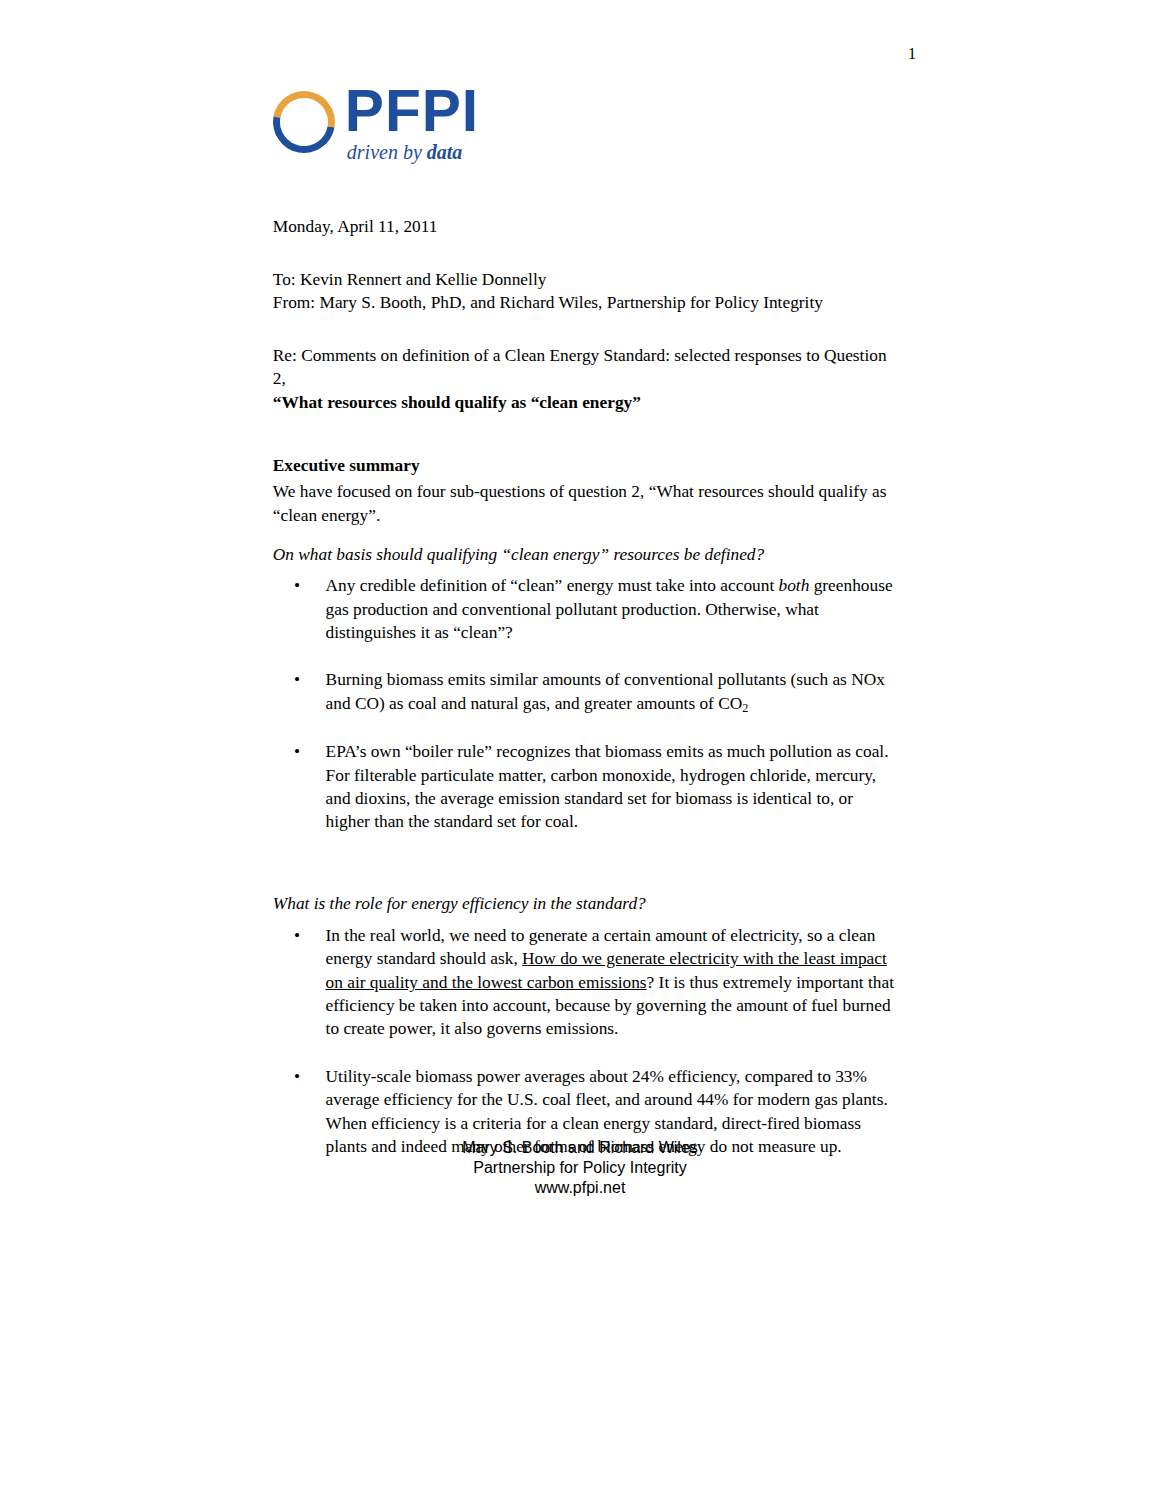1
PFPI driven by data
Monday, April 11, 2011
To: Kevin Rennert and Kellie Donnelly
From: Mary S. Booth, PhD, and Richard Wiles, Partnership for Policy Integrity
Re: Comments on definition of a Clean Energy Standard: selected responses to Question 2,
“What resources should qualify as “clean energy”
Executive summary
We have focused on four sub-questions of question 2, “What resources should qualify as “clean energy”.
On what basis should qualifying “clean energy” resources be defined?
Any credible definition of “clean” energy must take into account both greenhouse gas production and conventional pollutant production. Otherwise, what distinguishes it as “clean”?
Burning biomass emits similar amounts of conventional pollutants (such as NOx and CO) as coal and natural gas, and greater amounts of CO2
EPA’s own “boiler rule” recognizes that biomass emits as much pollution as coal. For filterable particulate matter, carbon monoxide, hydrogen chloride, mercury, and dioxins, the average emission standard set for biomass is identical to, or higher than the standard set for coal.
What is the role for energy efficiency in the standard?
In the real world, we need to generate a certain amount of electricity, so a clean energy standard should ask, How do we generate electricity with the least impact on air quality and the lowest carbon emissions? It is thus extremely important that efficiency be taken into account, because by governing the amount of fuel burned to create power, it also governs emissions.
Utility-scale biomass power averages about 24% efficiency, compared to 33% average efficiency for the U.S. coal fleet, and around 44% for modern gas plants. When efficiency is a criteria for a clean energy standard, direct-fired biomass plants and indeed many other forms of biomass energy do not measure up.
Mary S. Booth and Richard Wiles
Partnership for Policy Integrity
www.pfpi.net